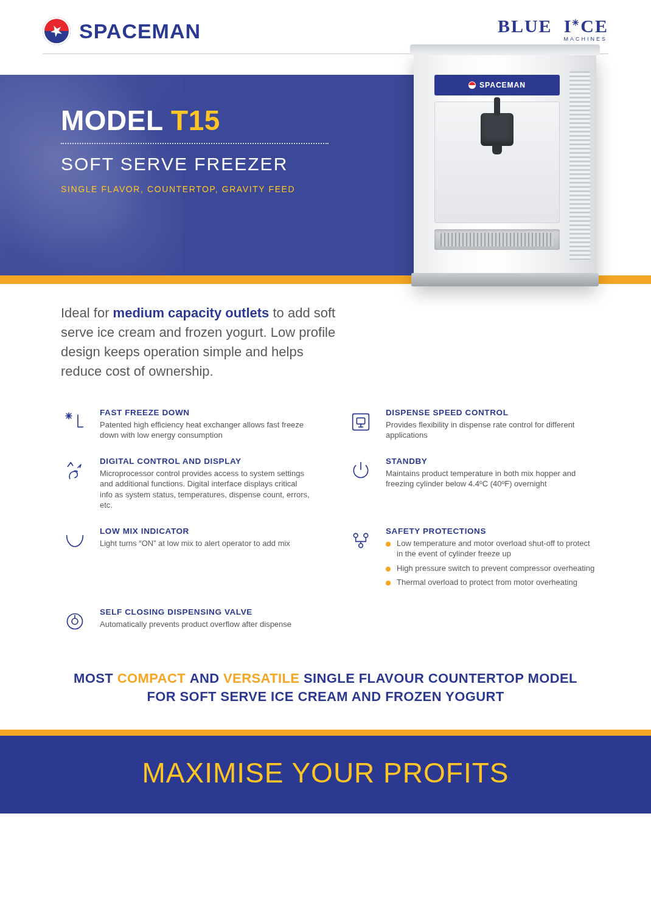SPACEMAN
BLUE I✳CE
MACHINES
SPACEMAN
MODEL T15
Soft Serve Freezer
Single Flavor, Countertop, Gravity Feed
Ideal for medium capacity outlets to add soft serve ice cream and frozen yogurt. Low profile design keeps operation simple and helps reduce cost of ownership.
Fast Freeze Down
Patented high efficiency heat exchanger allows fast freeze down with low energy consumption
Dispense Speed Control
Provides flexibility in dispense rate control for different applications
Digital Control and Display
Microprocessor control provides access to system settings and additional functions. Digital interface displays critical info as system status, temperatures, dispense count, errors, etc.
Standby
Maintains product temperature in both mix hopper and freezing cylinder below 4.4ºC (40ºF) overnight
Low Mix Indicator
Light turns “ON” at low mix to alert operator to add mix
Safety Protections
Low temperature and motor overload shut-off to protect in the event of cylinder freeze up
High pressure switch to prevent compressor overheating
Thermal overload to protect from motor overheating
Self Closing Dispensing Valve
Automatically prevents product overflow after dispense
MOST COMPACT AND VERSATILE SINGLE FLAVOUR COUNTERTOP MODEL FOR SOFT SERVE ICE CREAM AND FROZEN YOGURT
Maximise your profits